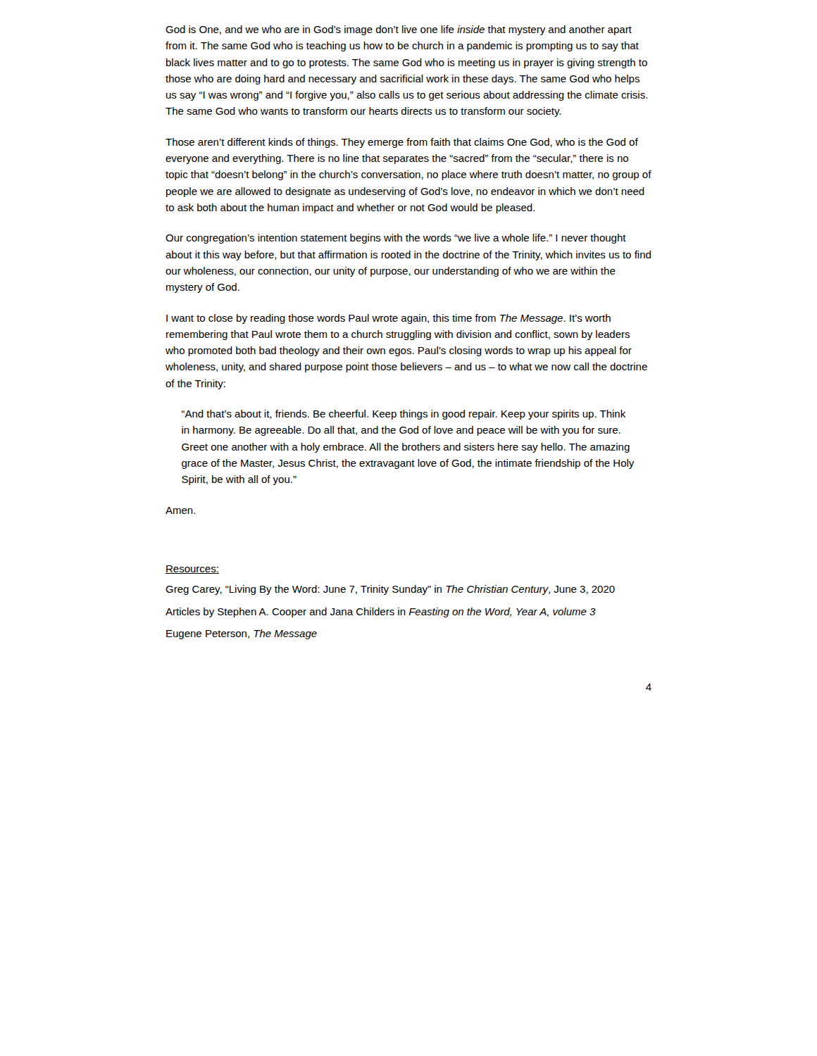God is One, and we who are in God’s image don’t live one life inside that mystery and another apart from it. The same God who is teaching us how to be church in a pandemic is prompting us to say that black lives matter and to go to protests. The same God who is meeting us in prayer is giving strength to those who are doing hard and necessary and sacrificial work in these days. The same God who helps us say “I was wrong” and “I forgive you,” also calls us to get serious about addressing the climate crisis. The same God who wants to transform our hearts directs us to transform our society.
Those aren’t different kinds of things. They emerge from faith that claims One God, who is the God of everyone and everything. There is no line that separates the “sacred” from the “secular,” there is no topic that “doesn’t belong” in the church’s conversation, no place where truth doesn’t matter, no group of people we are allowed to designate as undeserving of God’s love, no endeavor in which we don’t need to ask both about the human impact and whether or not God would be pleased.
Our congregation’s intention statement begins with the words “we live a whole life.” I never thought about it this way before, but that affirmation is rooted in the doctrine of the Trinity, which invites us to find our wholeness, our connection, our unity of purpose, our understanding of who we are within the mystery of God.
I want to close by reading those words Paul wrote again, this time from The Message. It’s worth remembering that Paul wrote them to a church struggling with division and conflict, sown by leaders who promoted both bad theology and their own egos. Paul’s closing words to wrap up his appeal for wholeness, unity, and shared purpose point those believers – and us – to what we now call the doctrine of the Trinity:
“And that’s about it, friends. Be cheerful. Keep things in good repair. Keep your spirits up. Think in harmony. Be agreeable. Do all that, and the God of love and peace will be with you for sure. Greet one another with a holy embrace. All the brothers and sisters here say hello. The amazing grace of the Master, Jesus Christ, the extravagant love of God, the intimate friendship of the Holy Spirit, be with all of you.”
Amen.
Resources:
Greg Carey, “Living By the Word: June 7, Trinity Sunday” in The Christian Century, June 3, 2020
Articles by Stephen A. Cooper and Jana Childers in Feasting on the Word, Year A, volume 3
Eugene Peterson, The Message
4